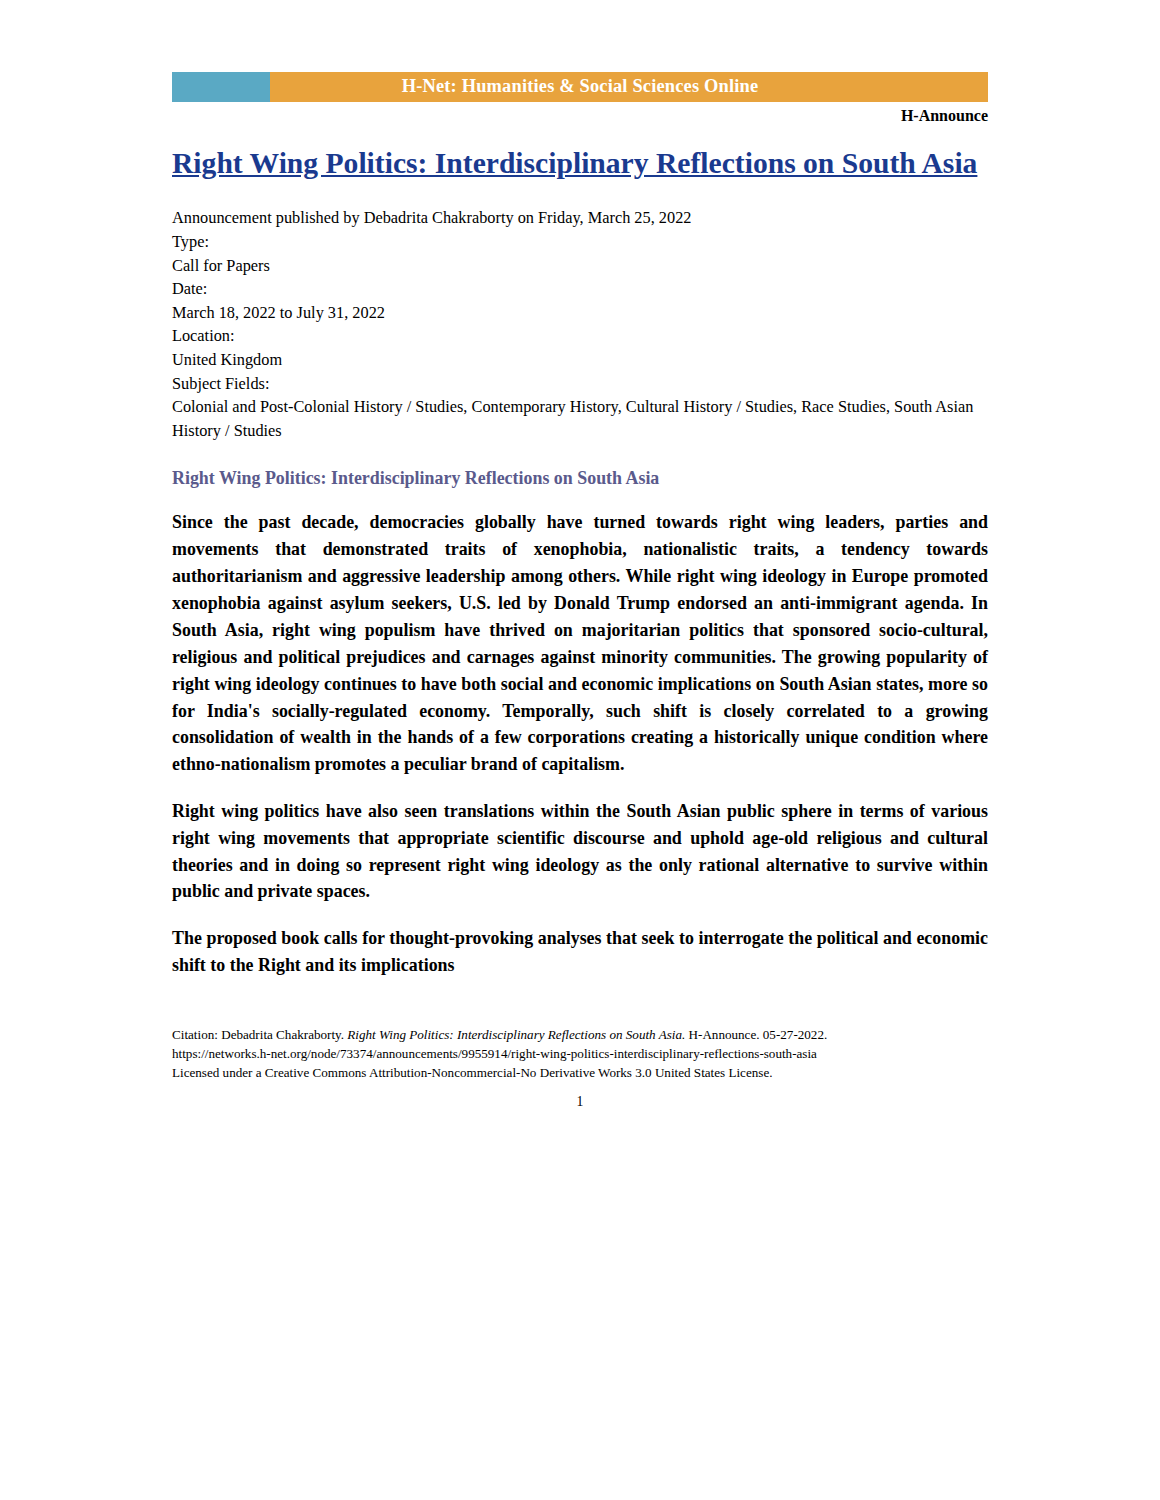H-Net: Humanities & Social Sciences Online
H-Announce
Right Wing Politics: Interdisciplinary Reflections on South Asia
Announcement published by Debadrita Chakraborty on Friday, March 25, 2022
Type:
Call for Papers
Date:
March 18, 2022 to July 31, 2022
Location:
United Kingdom
Subject Fields:
Colonial and Post-Colonial History / Studies, Contemporary History, Cultural History / Studies, Race Studies, South Asian History / Studies
Right Wing Politics: Interdisciplinary Reflections on South Asia
Since the past decade, democracies globally have turned towards right wing leaders, parties and movements that demonstrated traits of xenophobia, nationalistic traits, a tendency towards authoritarianism and aggressive leadership among others. While right wing ideology in Europe promoted xenophobia against asylum seekers, U.S. led by Donald Trump endorsed an anti-immigrant agenda. In South Asia, right wing populism have thrived on majoritarian politics that sponsored socio-cultural, religious and political prejudices and carnages against minority communities. The growing popularity of right wing ideology continues to have both social and economic implications on South Asian states, more so for India's socially-regulated economy. Temporally, such shift is closely correlated to a growing consolidation of wealth in the hands of a few corporations creating a historically unique condition where ethno-nationalism promotes a peculiar brand of capitalism.
Right wing politics have also seen translations within the South Asian public sphere in terms of various right wing movements that appropriate scientific discourse and uphold age-old religious and cultural theories and in doing so represent right wing ideology as the only rational alternative to survive within public and private spaces.
The proposed book calls for thought-provoking analyses that seek to interrogate the political and economic shift to the Right and its implications
Citation: Debadrita Chakraborty. Right Wing Politics: Interdisciplinary Reflections on South Asia. H-Announce. 05-27-2022.
https://networks.h-net.org/node/73374/announcements/9955914/right-wing-politics-interdisciplinary-reflections-south-asia
Licensed under a Creative Commons Attribution-Noncommercial-No Derivative Works 3.0 United States License.
1